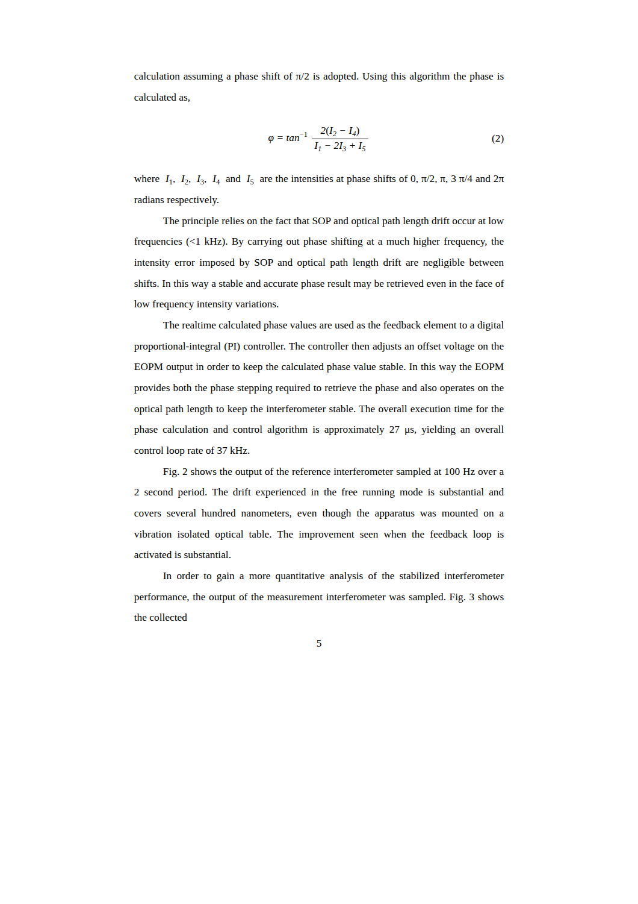calculation assuming a phase shift of π/2 is adopted. Using this algorithm the phase is calculated as,
φ = tan−1 2(I2 − I4) I1 − 2I3 + I5 (2)
where I1, I2, I3, I4 and I5 are the intensities at phase shifts of 0, π/2, π, 3 π/4 and 2π radians respectively.
The principle relies on the fact that SOP and optical path length drift occur at low frequencies (<1 kHz). By carrying out phase shifting at a much higher frequency, the intensity error imposed by SOP and optical path length drift are negligible between shifts. In this way a stable and accurate phase result may be retrieved even in the face of low frequency intensity variations.
The realtime calculated phase values are used as the feedback element to a digital proportional-integral (PI) controller. The controller then adjusts an offset voltage on the EOPM output in order to keep the calculated phase value stable. In this way the EOPM provides both the phase stepping required to retrieve the phase and also operates on the optical path length to keep the interferometer stable. The overall execution time for the phase calculation and control algorithm is approximately 27 μs, yielding an overall control loop rate of 37 kHz.
Fig. 2 shows the output of the reference interferometer sampled at 100 Hz over a 2 second period. The drift experienced in the free running mode is substantial and covers several hundred nanometers, even though the apparatus was mounted on a vibration isolated optical table. The improvement seen when the feedback loop is activated is substantial.
In order to gain a more quantitative analysis of the stabilized interferometer performance, the output of the measurement interferometer was sampled. Fig. 3 shows the collected
5